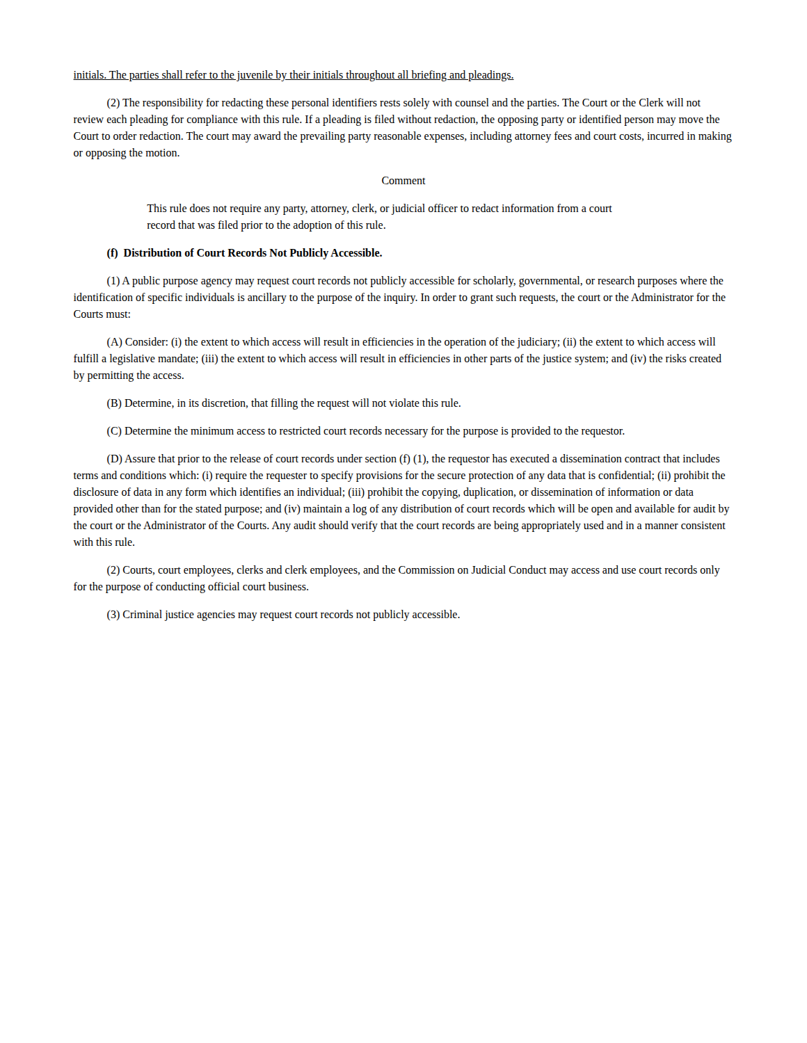initials. The parties shall refer to the juvenile by their initials throughout all briefing and pleadings.
(2) The responsibility for redacting these personal identifiers rests solely with counsel and the parties. The Court or the Clerk will not review each pleading for compliance with this rule. If a pleading is filed without redaction, the opposing party or identified person may move the Court to order redaction. The court may award the prevailing party reasonable expenses, including attorney fees and court costs, incurred in making or opposing the motion.
Comment
This rule does not require any party, attorney, clerk, or judicial officer to redact information from a court record that was filed prior to the adoption of this rule.
(f) Distribution of Court Records Not Publicly Accessible.
(1) A public purpose agency may request court records not publicly accessible for scholarly, governmental, or research purposes where the identification of specific individuals is ancillary to the purpose of the inquiry. In order to grant such requests, the court or the Administrator for the Courts must:
(A) Consider: (i) the extent to which access will result in efficiencies in the operation of the judiciary; (ii) the extent to which access will fulfill a legislative mandate; (iii) the extent to which access will result in efficiencies in other parts of the justice system; and (iv) the risks created by permitting the access.
(B) Determine, in its discretion, that filling the request will not violate this rule.
(C) Determine the minimum access to restricted court records necessary for the purpose is provided to the requestor.
(D) Assure that prior to the release of court records under section (f) (1), the requestor has executed a dissemination contract that includes terms and conditions which: (i) require the requester to specify provisions for the secure protection of any data that is confidential; (ii) prohibit the disclosure of data in any form which identifies an individual; (iii) prohibit the copying, duplication, or dissemination of information or data provided other than for the stated purpose; and (iv) maintain a log of any distribution of court records which will be open and available for audit by the court or the Administrator of the Courts. Any audit should verify that the court records are being appropriately used and in a manner consistent with this rule.
(2) Courts, court employees, clerks and clerk employees, and the Commission on Judicial Conduct may access and use court records only for the purpose of conducting official court business.
(3) Criminal justice agencies may request court records not publicly accessible.